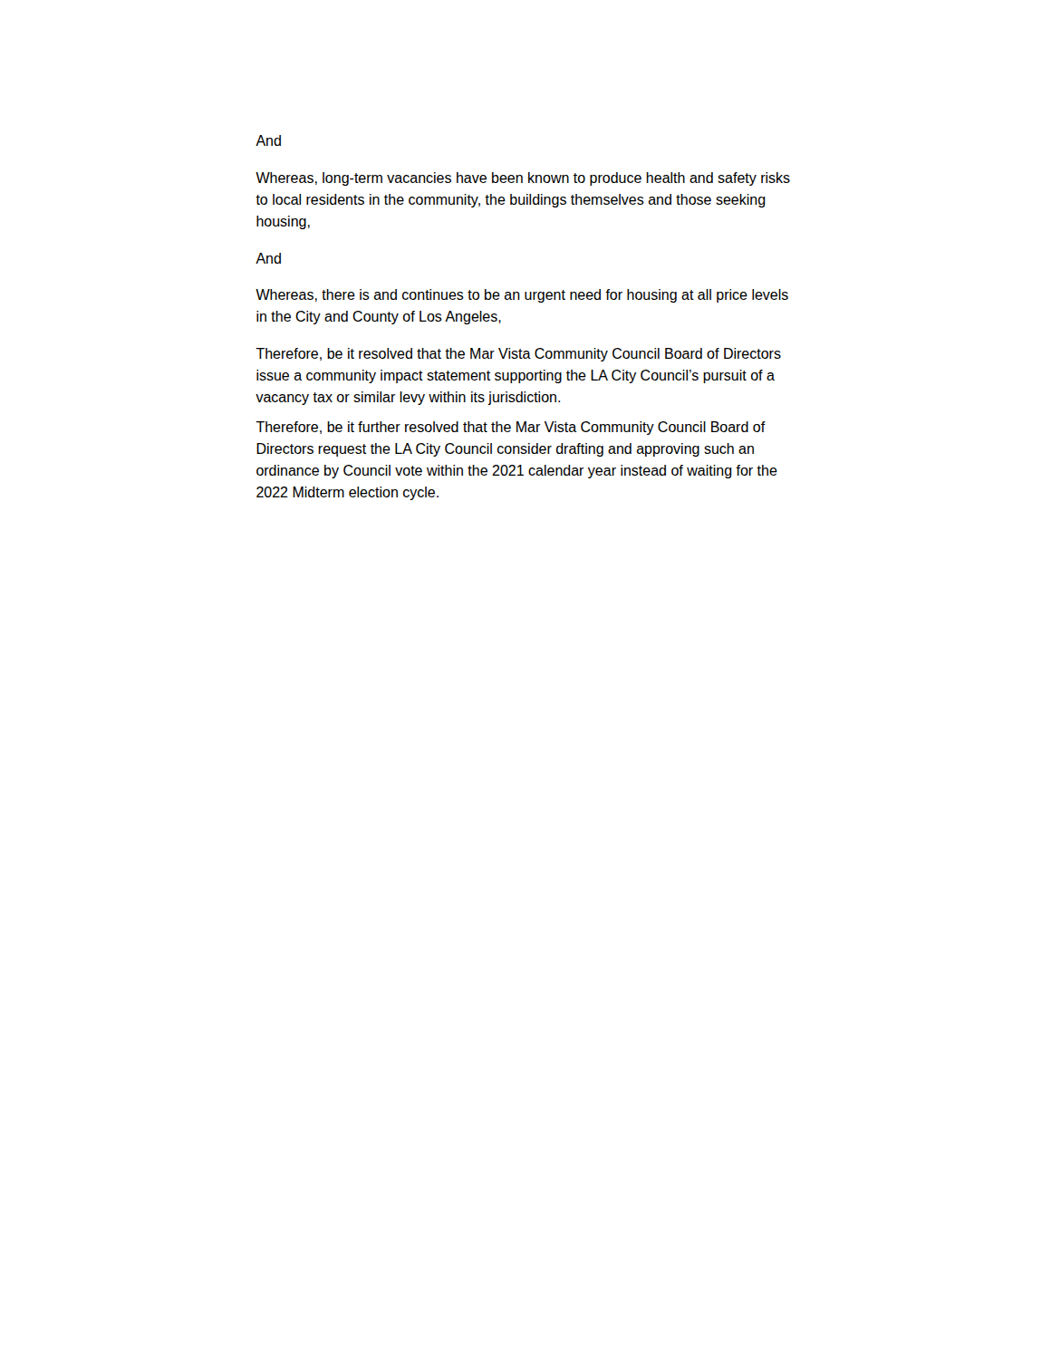And
Whereas, long-term vacancies have been known to produce health and safety risks to local residents in the community, the buildings themselves and those seeking housing,
And
Whereas, there is and continues to be an urgent need for housing at all price levels in the City and County of Los Angeles,
Therefore, be it resolved that the Mar Vista Community Council Board of Directors issue a community impact statement supporting the LA City Council’s pursuit of a vacancy tax or similar levy within its jurisdiction.
Therefore, be it further resolved that the Mar Vista Community Council Board of Directors request the LA City Council consider drafting and approving such an ordinance by Council vote within the 2021 calendar year instead of waiting for the 2022 Midterm election cycle.